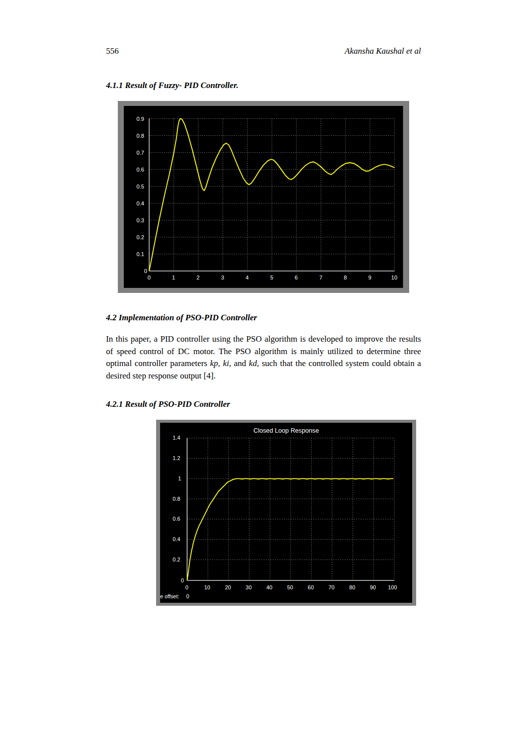556
Akansha Kaushal et al
4.1.1 Result of Fuzzy- PID Controller.
0.9 0.8 0.7 0.6 0.5 0.4 0.3 0.2 0.1 0 0 1 2 3 4 5 6 7 8 9 10
4.2 Implementation of PSO-PID Controller
In this paper, a PID controller using the PSO algorithm is developed to improve the results of speed control of DC motor. The PSO algorithm is mainly utilized to determine three optimal controller parameters kp, ki, and kd, such that the controlled system could obtain a desired step response output [4].
4.2.1 Result of PSO-PID Controller
Closed Loop Response 1.4 1.2 1 0.8 0.6 0.4 0.2 0 0 10 20 30 40 50 60 70 80 90 100 e offset: 0